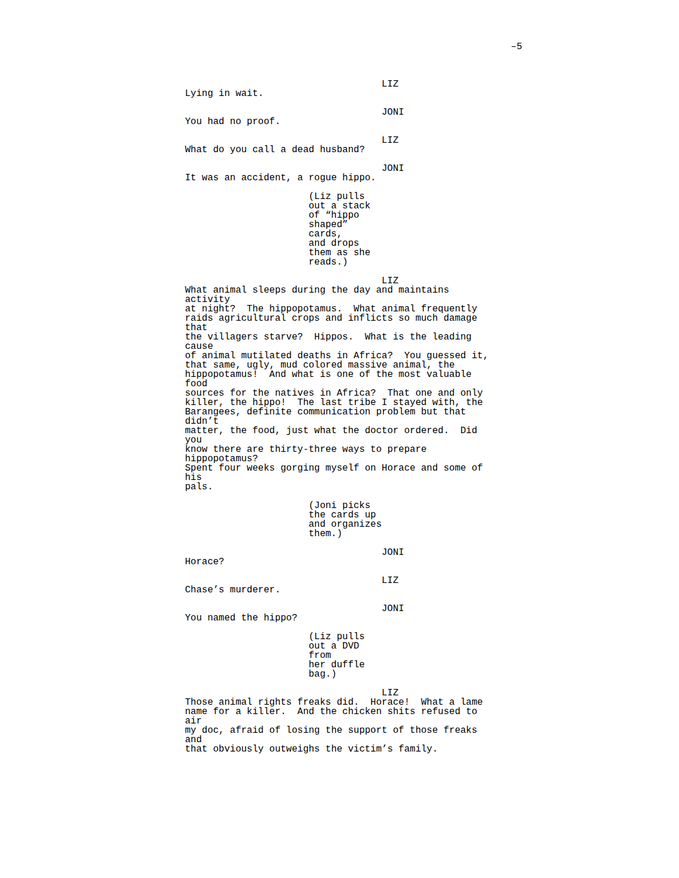–5
LIZ
Lying in wait.
JONI
You had no proof.
LIZ
What do you call a dead husband?
JONI
It was an accident, a rogue hippo.
(Liz pulls out a stack of “hippo shaped” cards, and drops them as she reads.)
LIZ
What animal sleeps during the day and maintains activity at night? The hippopotamus. What animal frequently raids agricultural crops and inflicts so much damage that the villagers starve? Hippos. What is the leading cause of animal mutilated deaths in Africa? You guessed it, that same, ugly, mud colored massive animal, the hippopotamus! And what is one of the most valuable food sources for the natives in Africa? That one and only killer, the hippo! The last tribe I stayed with, the Barangees, definite communication problem but that didn’t matter, the food, just what the doctor ordered. Did you know there are thirty-three ways to prepare hippopotamus? Spent four weeks gorging myself on Horace and some of his pals.
(Joni picks the cards up and organizes them.)
JONI
Horace?
LIZ
Chase’s murderer.
JONI
You named the hippo?
(Liz pulls out a DVD from her duffle bag.)
LIZ
Those animal rights freaks did. Horace! What a lame name for a killer. And the chicken shits refused to air my doc, afraid of losing the support of those freaks and that obviously outweighs the victim’s family.